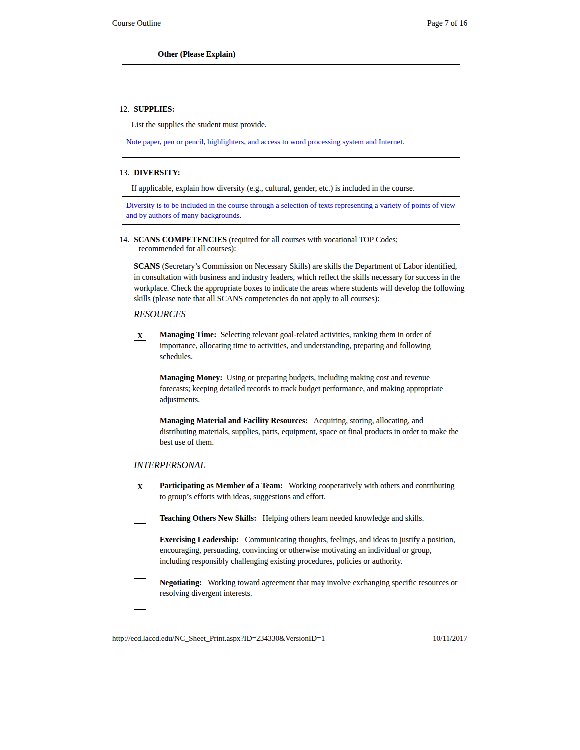Course Outline
Page 7 of 16
Other (Please Explain)
12. SUPPLIES:
List the supplies the student must provide.
Note paper, pen or pencil, highlighters, and access to word processing system and Internet.
13. DIVERSITY:
If applicable, explain how diversity (e.g., cultural, gender, etc.) is included in the course.
Diversity is to be included in the course through a selection of texts representing a variety of points of view and by authors of many backgrounds.
14. SCANS COMPETENCIES (required for all courses with vocational TOP Codes;
recommended for all courses):
SCANS (Secretary’s Commission on Necessary Skills) are skills the Department of Labor identified, in consultation with business and industry leaders, which reflect the skills necessary for success in the workplace. Check the appropriate boxes to indicate the areas where students will develop the following skills (please note that all SCANS competencies do not apply to all courses):
RESOURCES
X
Managing Time: Selecting relevant goal-related activities, ranking them in order of importance, allocating time to activities, and understanding, preparing and following schedules.
Managing Money: Using or preparing budgets, including making cost and revenue forecasts; keeping detailed records to track budget performance, and making appropriate adjustments.
Managing Material and Facility Resources: Acquiring, storing, allocating, and distributing materials, supplies, parts, equipment, space or final products in order to make the best use of them.
INTERPERSONAL
X
Participating as Member of a Team: Working cooperatively with others and contributing to group’s efforts with ideas, suggestions and effort.
Teaching Others New Skills: Helping others learn needed knowledge and skills.
Exercising Leadership: Communicating thoughts, feelings, and ideas to justify a position, encouraging, persuading, convincing or otherwise motivating an individual or group, including responsibly challenging existing procedures, policies or authority.
Negotiating: Working toward agreement that may involve exchanging specific resources or resolving divergent interests.
http://ecd.laccd.edu/NC_Sheet_Print.aspx?ID=234330&VersionID=1
10/11/2017